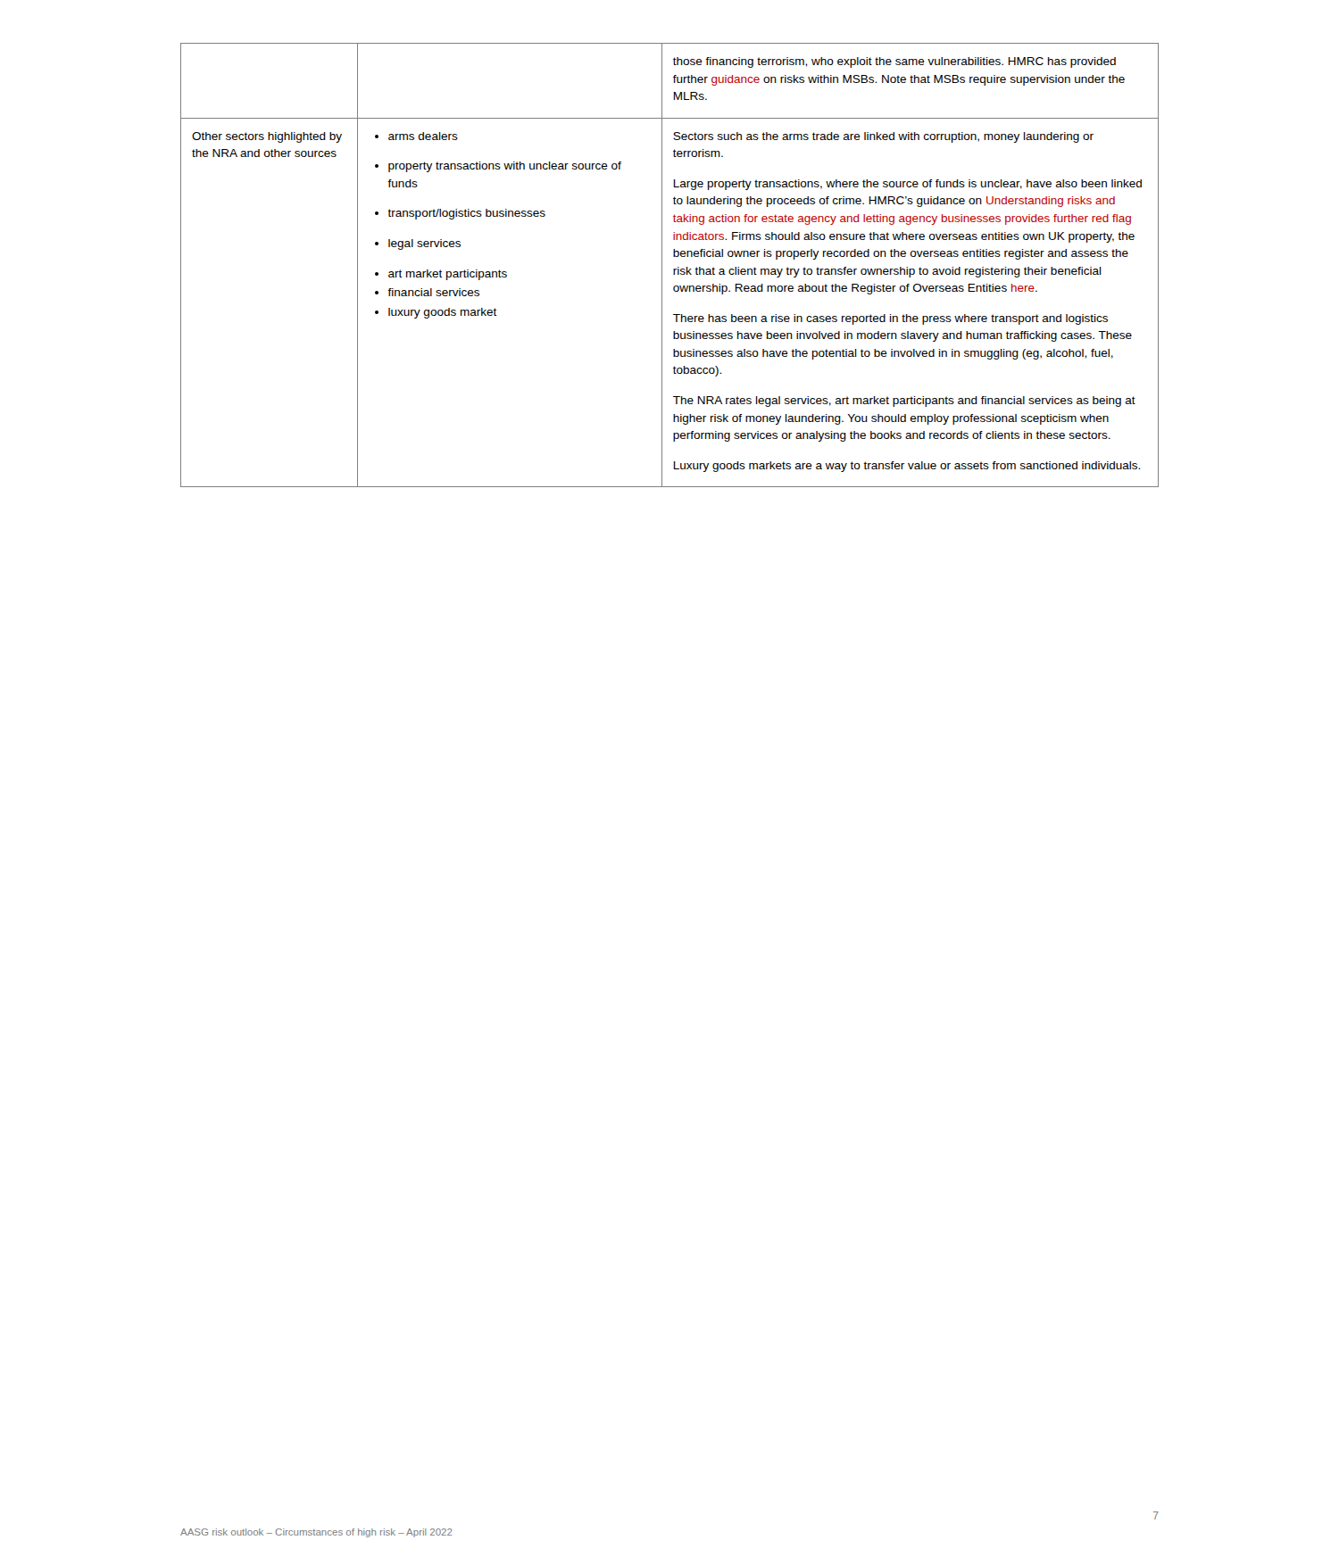| | | those financing terrorism, who exploit the same vulnerabilities. HMRC has provided further guidance on risks within MSBs. Note that MSBs require supervision under the MLRs. |
| Other sectors highlighted by the NRA and other sources | arms dealers property transactions with unclear source of funds transport/logistics businesses legal services art market participants financial services luxury goods market | Sectors such as the arms trade are linked with corruption, money laundering or terrorism. Large property transactions, where the source of funds is unclear, have also been linked to laundering the proceeds of crime. HMRC’s guidance on Understanding risks and taking action for estate agency and letting agency businesses provides further red flag indicators . Firms should also ensure that where overseas entities own UK property, the beneficial owner is properly recorded on the overseas entities register and assess the risk that a client may try to transfer ownership to avoid registering their beneficial ownership. Read more about the Register of Overseas Entities here . There has been a rise in cases reported in the press where transport and logistics businesses have been involved in modern slavery and human trafficking cases. These businesses also have the potential to be involved in in smuggling (eg, alcohol, fuel, tobacco). The NRA rates legal services, art market participants and financial services as being at higher risk of money laundering. You should employ professional scepticism when performing services or analysing the books and records of clients in these sectors. Luxury goods markets are a way to transfer value or assets from sanctioned individuals. |
AASG risk outlook – Circumstances of high risk – April 2022 7